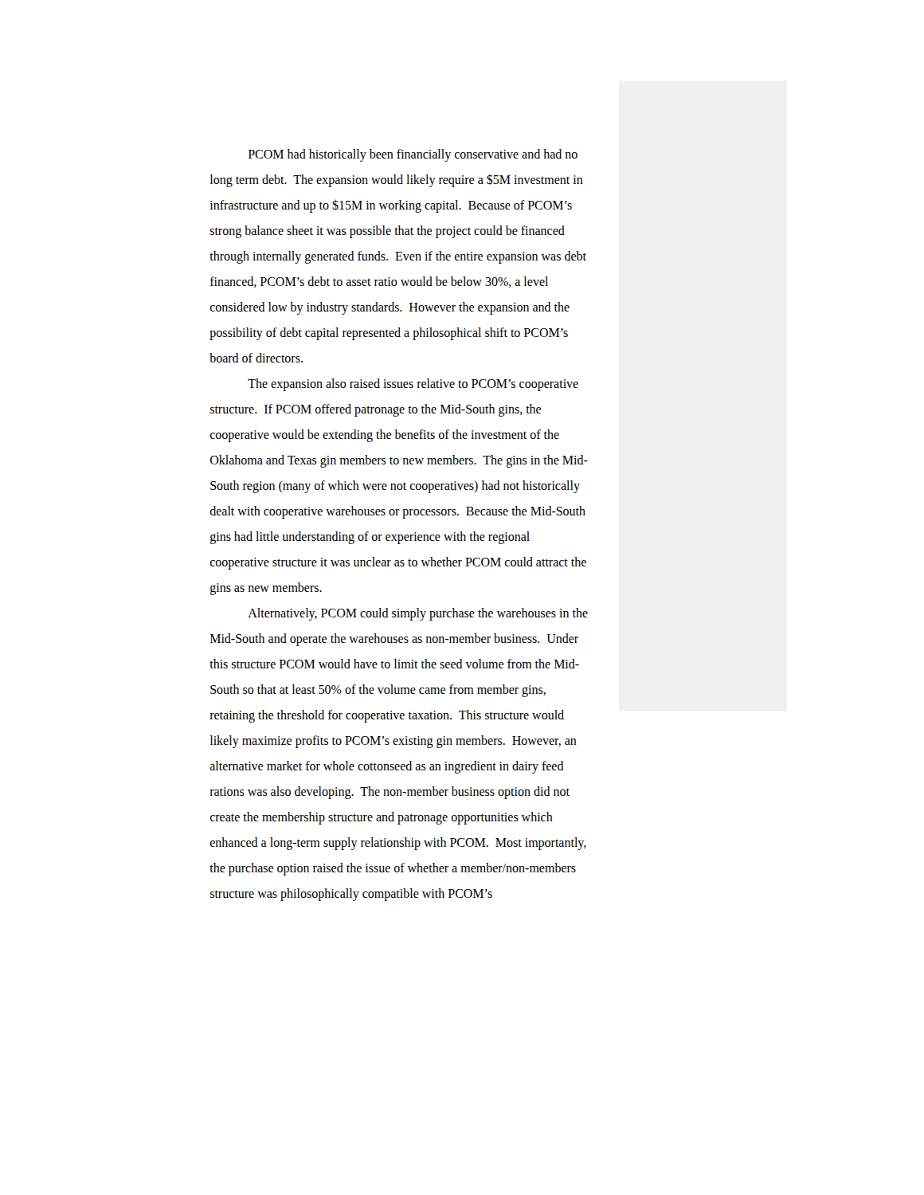PCOM had historically been financially conservative and had no long term debt. The expansion would likely require a $5M investment in infrastructure and up to $15M in working capital. Because of PCOM’s strong balance sheet it was possible that the project could be financed through internally generated funds. Even if the entire expansion was debt financed, PCOM’s debt to asset ratio would be below 30%, a level considered low by industry standards. However the expansion and the possibility of debt capital represented a philosophical shift to PCOM’s board of directors.
The expansion also raised issues relative to PCOM’s cooperative structure. If PCOM offered patronage to the Mid-South gins, the cooperative would be extending the benefits of the investment of the Oklahoma and Texas gin members to new members. The gins in the Mid-South region (many of which were not cooperatives) had not historically dealt with cooperative warehouses or processors. Because the Mid-South gins had little understanding of or experience with the regional cooperative structure it was unclear as to whether PCOM could attract the gins as new members.
Alternatively, PCOM could simply purchase the warehouses in the Mid-South and operate the warehouses as non-member business. Under this structure PCOM would have to limit the seed volume from the Mid-South so that at least 50% of the volume came from member gins, retaining the threshold for cooperative taxation. This structure would likely maximize profits to PCOM’s existing gin members. However, an alternative market for whole cottonseed as an ingredient in dairy feed rations was also developing. The non-member business option did not create the membership structure and patronage opportunities which enhanced a long-term supply relationship with PCOM. Most importantly, the purchase option raised the issue of whether a member/non-members structure was philosophically compatible with PCOM’s